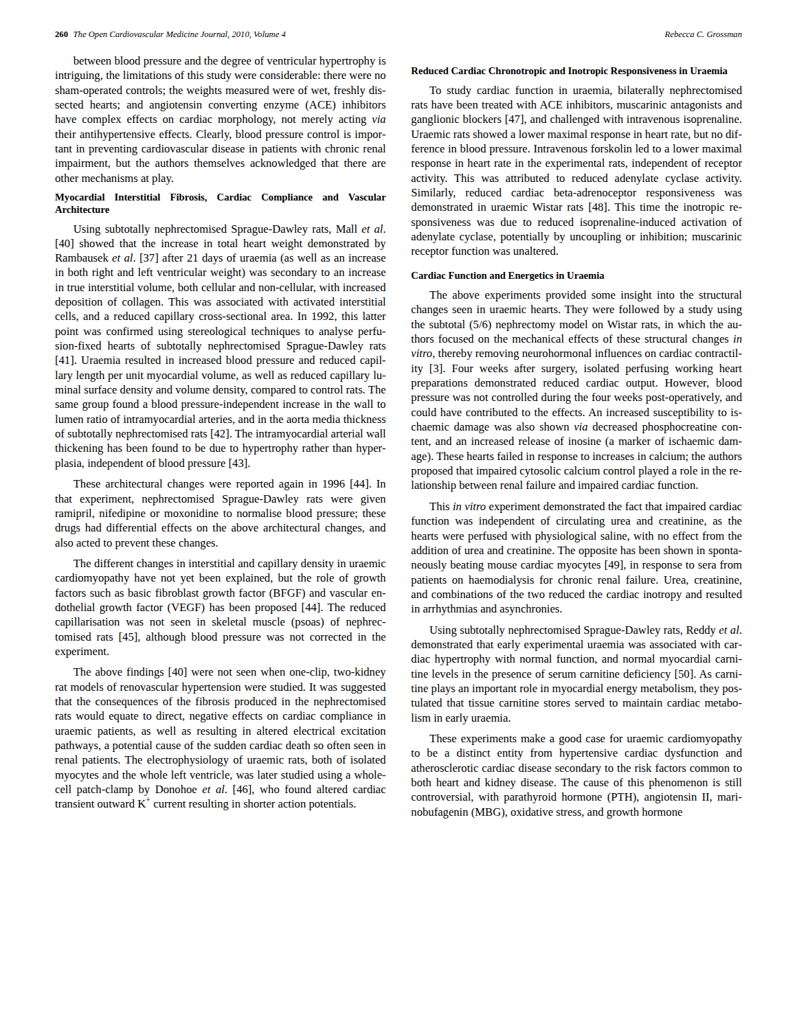260 The Open Cardiovascular Medicine Journal, 2010, Volume 4
Rebecca C. Grossman
between blood pressure and the degree of ventricular hypertrophy is intriguing, the limitations of this study were considerable: there were no sham-operated controls; the weights measured were of wet, freshly dissected hearts; and angiotensin converting enzyme (ACE) inhibitors have complex effects on cardiac morphology, not merely acting via their antihypertensive effects. Clearly, blood pressure control is important in preventing cardiovascular disease in patients with chronic renal impairment, but the authors themselves acknowledged that there are other mechanisms at play.
Myocardial Interstitial Fibrosis, Cardiac Compliance and Vascular Architecture
Using subtotally nephrectomised Sprague-Dawley rats, Mall et al. [40] showed that the increase in total heart weight demonstrated by Rambausek et al. [37] after 21 days of uraemia (as well as an increase in both right and left ventricular weight) was secondary to an increase in true interstitial volume, both cellular and non-cellular, with increased deposition of collagen. This was associated with activated interstitial cells, and a reduced capillary cross-sectional area. In 1992, this latter point was confirmed using stereological techniques to analyse perfusion-fixed hearts of subtotally nephrectomised Sprague-Dawley rats [41]. Uraemia resulted in increased blood pressure and reduced capillary length per unit myocardial volume, as well as reduced capillary luminal surface density and volume density, compared to control rats. The same group found a blood pressure-independent increase in the wall to lumen ratio of intramyocardial arteries, and in the aorta media thickness of subtotally nephrectomised rats [42]. The intramyocardial arterial wall thickening has been found to be due to hypertrophy rather than hyperplasia, independent of blood pressure [43].
These architectural changes were reported again in 1996 [44]. In that experiment, nephrectomised Sprague-Dawley rats were given ramipril, nifedipine or moxonidine to normalise blood pressure; these drugs had differential effects on the above architectural changes, and also acted to prevent these changes.
The different changes in interstitial and capillary density in uraemic cardiomyopathy have not yet been explained, but the role of growth factors such as basic fibroblast growth factor (BFGF) and vascular endothelial growth factor (VEGF) has been proposed [44]. The reduced capillarisation was not seen in skeletal muscle (psoas) of nephrectomised rats [45], although blood pressure was not corrected in the experiment.
The above findings [40] were not seen when one-clip, two-kidney rat models of renovascular hypertension were studied. It was suggested that the consequences of the fibrosis produced in the nephrectomised rats would equate to direct, negative effects on cardiac compliance in uraemic patients, as well as resulting in altered electrical excitation pathways, a potential cause of the sudden cardiac death so often seen in renal patients. The electrophysiology of uraemic rats, both of isolated myocytes and the whole left ventricle, was later studied using a whole-cell patch-clamp by Donohoe et al. [46], who found altered cardiac transient outward K+ current resulting in shorter action potentials.
Reduced Cardiac Chronotropic and Inotropic Responsiveness in Uraemia
To study cardiac function in uraemia, bilaterally nephrectomised rats have been treated with ACE inhibitors, muscarinic antagonists and ganglionic blockers [47], and challenged with intravenous isoprenaline. Uraemic rats showed a lower maximal response in heart rate, but no difference in blood pressure. Intravenous forskolin led to a lower maximal response in heart rate in the experimental rats, independent of receptor activity. This was attributed to reduced adenylate cyclase activity. Similarly, reduced cardiac beta-adrenoceptor responsiveness was demonstrated in uraemic Wistar rats [48]. This time the inotropic responsiveness was due to reduced isoprenaline-induced activation of adenylate cyclase, potentially by uncoupling or inhibition; muscarinic receptor function was unaltered.
Cardiac Function and Energetics in Uraemia
The above experiments provided some insight into the structural changes seen in uraemic hearts. They were followed by a study using the subtotal (5/6) nephrectomy model on Wistar rats, in which the authors focused on the mechanical effects of these structural changes in vitro, thereby removing neurohormonal influences on cardiac contractility [3]. Four weeks after surgery, isolated perfusing working heart preparations demonstrated reduced cardiac output. However, blood pressure was not controlled during the four weeks post-operatively, and could have contributed to the effects. An increased susceptibility to ischaemic damage was also shown via decreased phosphocreatine content, and an increased release of inosine (a marker of ischaemic damage). These hearts failed in response to increases in calcium; the authors proposed that impaired cytosolic calcium control played a role in the relationship between renal failure and impaired cardiac function.
This in vitro experiment demonstrated the fact that impaired cardiac function was independent of circulating urea and creatinine, as the hearts were perfused with physiological saline, with no effect from the addition of urea and creatinine. The opposite has been shown in spontaneously beating mouse cardiac myocytes [49], in response to sera from patients on haemodialysis for chronic renal failure. Urea, creatinine, and combinations of the two reduced the cardiac inotropy and resulted in arrhythmias and asynchronies.
Using subtotally nephrectomised Sprague-Dawley rats, Reddy et al. demonstrated that early experimental uraemia was associated with cardiac hypertrophy with normal function, and normal myocardial carnitine levels in the presence of serum carnitine deficiency [50]. As carnitine plays an important role in myocardial energy metabolism, they postulated that tissue carnitine stores served to maintain cardiac metabolism in early uraemia.
These experiments make a good case for uraemic cardiomyopathy to be a distinct entity from hypertensive cardiac dysfunction and atherosclerotic cardiac disease secondary to the risk factors common to both heart and kidney disease. The cause of this phenomenon is still controversial, with parathyroid hormone (PTH), angiotensin II, marinobufagenin (MBG), oxidative stress, and growth hormone